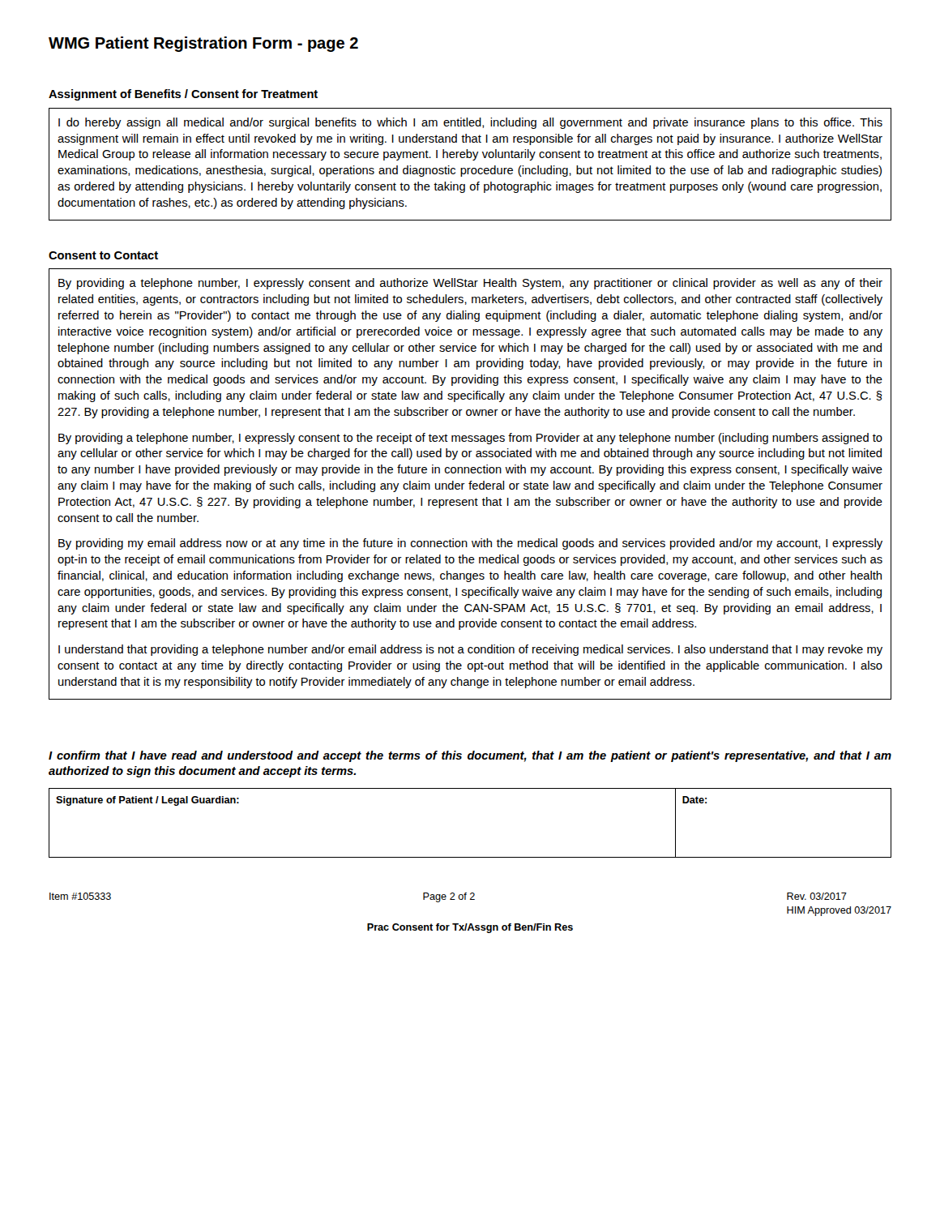WMG Patient Registration Form - page 2
Assignment of Benefits / Consent for Treatment
I do hereby assign all medical and/or surgical benefits to which I am entitled, including all government and private insurance plans to this office. This assignment will remain in effect until revoked by me in writing. I understand that I am responsible for all charges not paid by insurance. I authorize WellStar Medical Group to release all information necessary to secure payment. I hereby voluntarily consent to treatment at this office and authorize such treatments, examinations, medications, anesthesia, surgical, operations and diagnostic procedure (including, but not limited to the use of lab and radiographic studies) as ordered by attending physicians. I hereby voluntarily consent to the taking of photographic images for treatment purposes only (wound care progression, documentation of rashes, etc.) as ordered by attending physicians.
Consent to Contact
By providing a telephone number, I expressly consent and authorize WellStar Health System, any practitioner or clinical provider as well as any of their related entities, agents, or contractors including but not limited to schedulers, marketers, advertisers, debt collectors, and other contracted staff (collectively referred to herein as "Provider") to contact me through the use of any dialing equipment (including a dialer, automatic telephone dialing system, and/or interactive voice recognition system) and/or artificial or prerecorded voice or message. I expressly agree that such automated calls may be made to any telephone number (including numbers assigned to any cellular or other service for which I may be charged for the call) used by or associated with me and obtained through any source including but not limited to any number I am providing today, have provided previously, or may provide in the future in connection with the medical goods and services and/or my account. By providing this express consent, I specifically waive any claim I may have to the making of such calls, including any claim under federal or state law and specifically any claim under the Telephone Consumer Protection Act, 47 U.S.C. § 227. By providing a telephone number, I represent that I am the subscriber or owner or have the authority to use and provide consent to call the number.
By providing a telephone number, I expressly consent to the receipt of text messages from Provider at any telephone number (including numbers assigned to any cellular or other service for which I may be charged for the call) used by or associated with me and obtained through any source including but not limited to any number I have provided previously or may provide in the future in connection with my account. By providing this express consent, I specifically waive any claim I may have for the making of such calls, including any claim under federal or state law and specifically and claim under the Telephone Consumer Protection Act, 47 U.S.C. § 227. By providing a telephone number, I represent that I am the subscriber or owner or have the authority to use and provide consent to call the number.
By providing my email address now or at any time in the future in connection with the medical goods and services provided and/or my account, I expressly opt-in to the receipt of email communications from Provider for or related to the medical goods or services provided, my account, and other services such as financial, clinical, and education information including exchange news, changes to health care law, health care coverage, care followup, and other health care opportunities, goods, and services. By providing this express consent, I specifically waive any claim I may have for the sending of such emails, including any claim under federal or state law and specifically any claim under the CAN-SPAM Act, 15 U.S.C. § 7701, et seq. By providing an email address, I represent that I am the subscriber or owner or have the authority to use and provide consent to contact the email address.
I understand that providing a telephone number and/or email address is not a condition of receiving medical services. I also understand that I may revoke my consent to contact at any time by directly contacting Provider or using the opt-out method that will be identified in the applicable communication. I also understand that it is my responsibility to notify Provider immediately of any change in telephone number or email address.
I confirm that I have read and understood and accept the terms of this document, that I am the patient or patient's representative, and that I am authorized to sign this document and accept its terms.
| Signature of Patient / Legal Guardian: | Date: |
Item #105333
Rev. 03/2017
HIM Approved 03/2017
Page 2 of 2
Prac Consent for Tx/Assgn of Ben/Fin Res